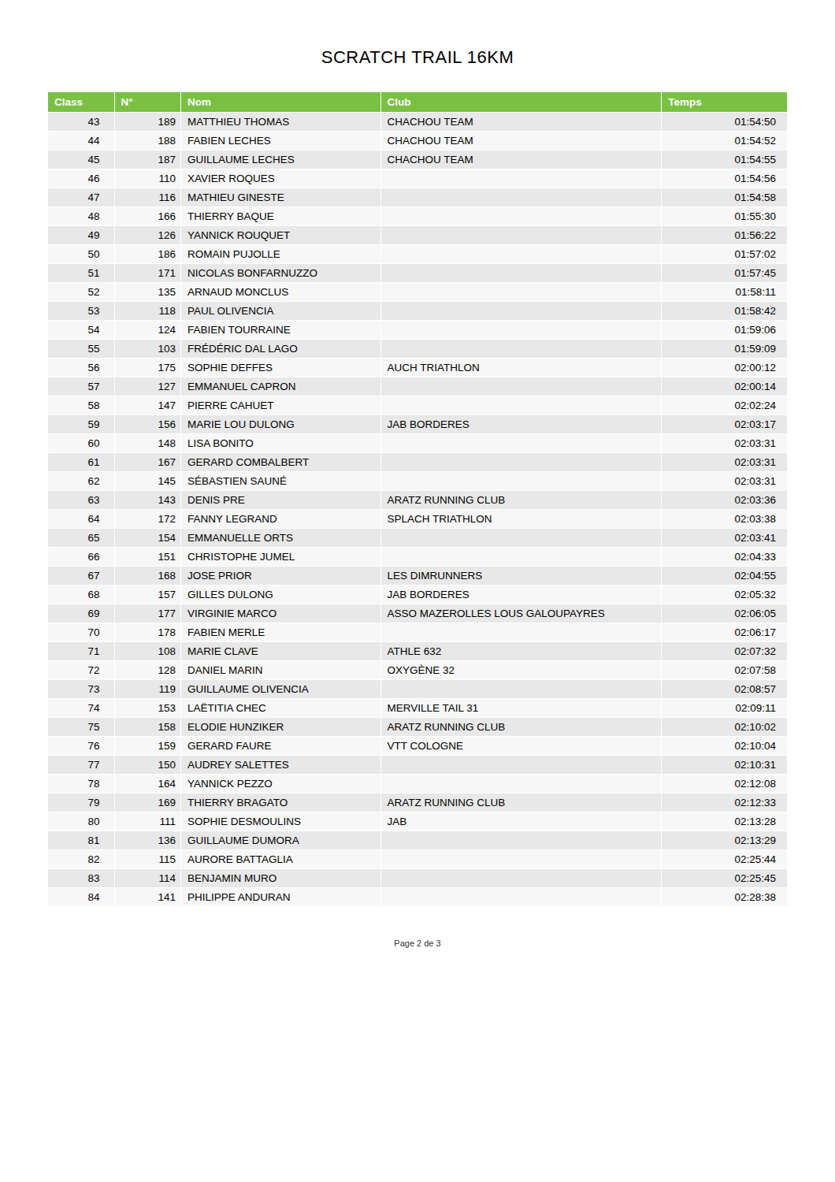SCRATCH TRAIL 16KM
| Class | N° | Nom | Club | Temps |
| --- | --- | --- | --- | --- |
| 43 | 189 | MATTHIEU THOMAS | CHACHOU TEAM | 01:54:50 |
| 44 | 188 | FABIEN LECHES | CHACHOU TEAM | 01:54:52 |
| 45 | 187 | GUILLAUME LECHES | CHACHOU TEAM | 01:54:55 |
| 46 | 110 | XAVIER ROQUES | | 01:54:56 |
| 47 | 116 | MATHIEU GINESTE | | 01:54:58 |
| 48 | 166 | THIERRY BAQUE | | 01:55:30 |
| 49 | 126 | YANNICK ROUQUET | | 01:56:22 |
| 50 | 186 | ROMAIN PUJOLLE | | 01:57:02 |
| 51 | 171 | NICOLAS BONFARNUZZO | | 01:57:45 |
| 52 | 135 | ARNAUD MONCLUS | | 01:58:11 |
| 53 | 118 | PAUL OLIVENCIA | | 01:58:42 |
| 54 | 124 | FABIEN TOURRAINE | | 01:59:06 |
| 55 | 103 | FRÉDÉRIC DAL LAGO | | 01:59:09 |
| 56 | 175 | SOPHIE DEFFES | AUCH TRIATHLON | 02:00:12 |
| 57 | 127 | EMMANUEL CAPRON | | 02:00:14 |
| 58 | 147 | PIERRE CAHUET | | 02:02:24 |
| 59 | 156 | MARIE LOU DULONG | JAB BORDERES | 02:03:17 |
| 60 | 148 | LISA BONITO | | 02:03:31 |
| 61 | 167 | GERARD COMBALBERT | | 02:03:31 |
| 62 | 145 | SÉBASTIEN SAUNÉ | | 02:03:31 |
| 63 | 143 | DENIS PRE | ARATZ RUNNING CLUB | 02:03:36 |
| 64 | 172 | FANNY LEGRAND | SPLACH TRIATHLON | 02:03:38 |
| 65 | 154 | EMMANUELLE ORTS | | 02:03:41 |
| 66 | 151 | CHRISTOPHE JUMEL | | 02:04:33 |
| 67 | 168 | JOSE PRIOR | LES DIMRUNNERS | 02:04:55 |
| 68 | 157 | GILLES DULONG | JAB BORDERES | 02:05:32 |
| 69 | 177 | VIRGINIE MARCO | ASSO MAZEROLLES LOUS GALOUPAYRES | 02:06:05 |
| 70 | 178 | FABIEN MERLE | | 02:06:17 |
| 71 | 108 | MARIE CLAVE | ATHLE 632 | 02:07:32 |
| 72 | 128 | DANIEL MARIN | OXYGÈNE 32 | 02:07:58 |
| 73 | 119 | GUILLAUME OLIVENCIA | | 02:08:57 |
| 74 | 153 | LAËTITIA CHEC | MERVILLE TAIL 31 | 02:09:11 |
| 75 | 158 | ELODIE HUNZIKER | ARATZ RUNNING CLUB | 02:10:02 |
| 76 | 159 | GERARD FAURE | VTT COLOGNE | 02:10:04 |
| 77 | 150 | AUDREY SALETTES | | 02:10:31 |
| 78 | 164 | YANNICK PEZZO | | 02:12:08 |
| 79 | 169 | THIERRY BRAGATO | ARATZ RUNNING CLUB | 02:12:33 |
| 80 | 111 | SOPHIE DESMOULINS | JAB | 02:13:28 |
| 81 | 136 | GUILLAUME DUMORA | | 02:13:29 |
| 82 | 115 | AURORE BATTAGLIA | | 02:25:44 |
| 83 | 114 | BENJAMIN MURO | | 02:25:45 |
| 84 | 141 | PHILIPPE ANDURAN | | 02:28:38 |
Page 2 de 3